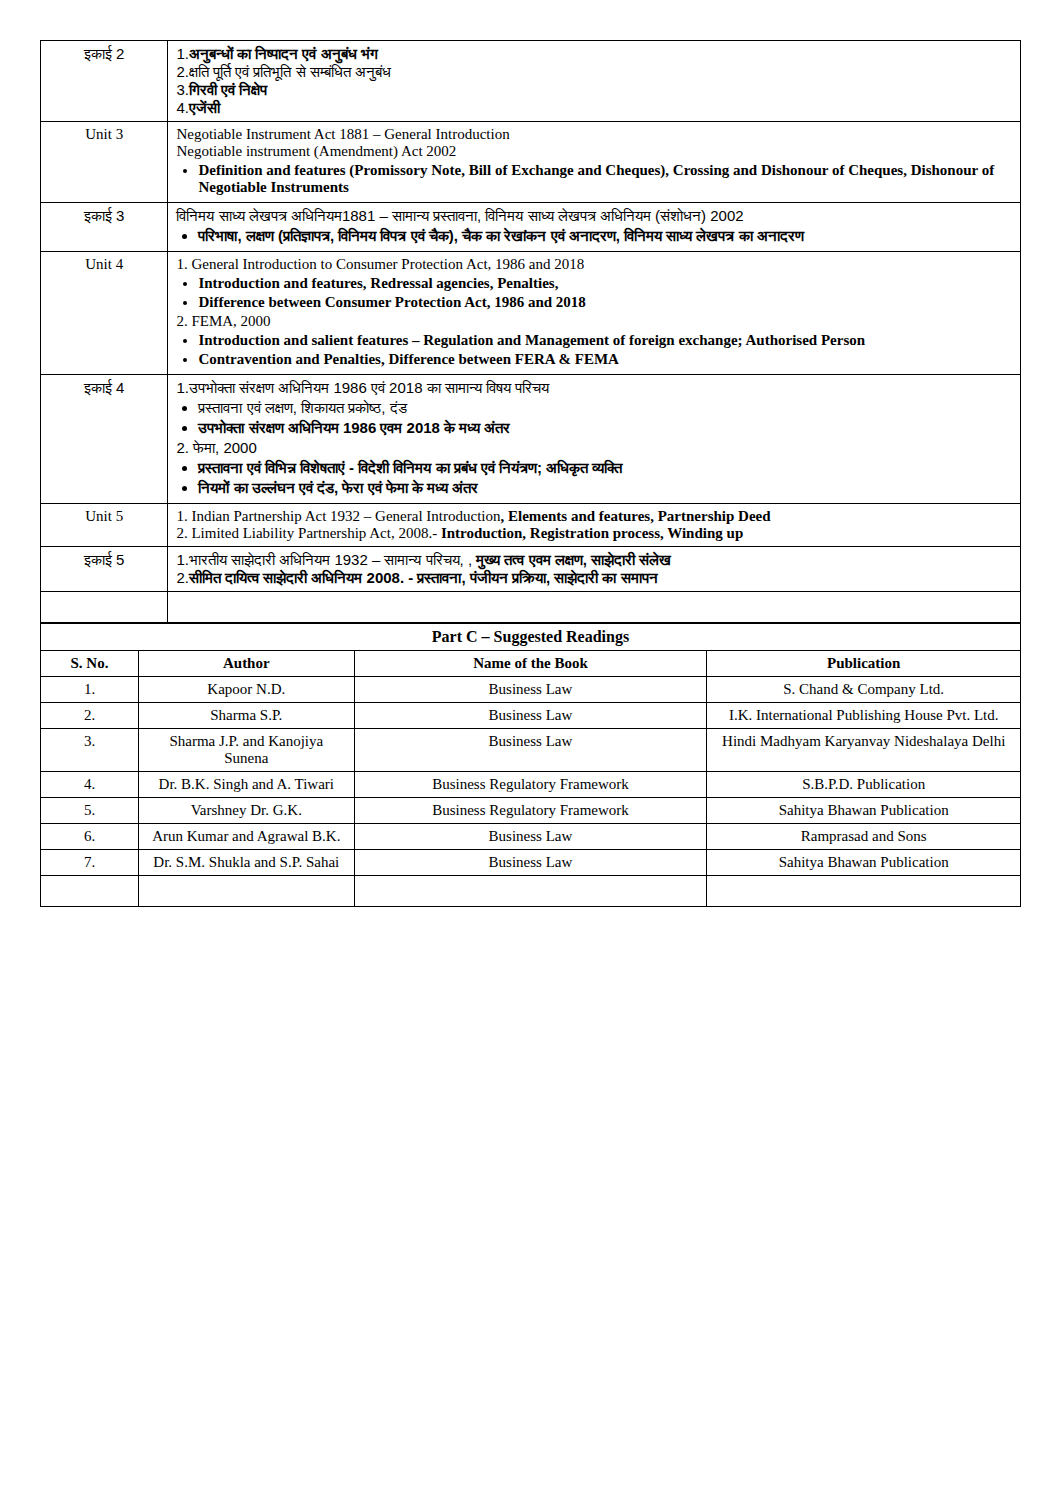| इकाई 2 | 1. अनुबन्धों का निष्पादन एवं अनुबंध भंग 2. क्षति पूर्ति एवं प्रतिभूति से सम्बंधित अनुबंध 3. गिरवी एवं निक्षेप 4. एजेंसी |
| Unit 3 | Negotiable Instrument Act 1881 – General Introduction Negotiable instrument (Amendment) Act 2002 Definition and features (Promissory Note, Bill of Exchange and Cheques), Crossing and Dishonour of Cheques, Dishonour of Negotiable Instruments |
| इकाई 3 | विनिमय साध्य लेखपत्र अधिनियम1881 – सामान्य प्रस्तावना, विनिमय साध्य लेखपत्र अधिनियम (संशोधन) 2002 परिभाषा, लक्षण (प्रतिज्ञापत्र, विनिमय विपत्र एवं चैक), चैक का रेखांकन एवं अनादरण, विनिमय साध्य लेखपत्र का अनादरण |
| Unit 4 | 1. General Introduction to Consumer Protection Act, 1986 and 2018 Introduction and features, Redressal agencies, Penalties, Difference between Consumer Protection Act, 1986 and 2018 2. FEMA, 2000 Introduction and salient features – Regulation and Management of foreign exchange; Authorised Person Contravention and Penalties, Difference between FERA & FEMA |
| इकाई 4 | 1.उपभोक्ता संरक्षण अधिनियम 1986 एवं 2018 का सामान्य विषय परिचय प्रस्तावना एवं लक्षण, शिकायत प्रकोष्ठ, दंड उपभोक्ता संरक्षण अधिनियम 1986 एवम 2018 के मध्य अंतर 2. फेमा, 2000 प्रस्तावना एवं विभिन्न विशेषताएं - विदेशी विनिमय का प्रबंध एवं नियंत्रण; अधिकृत व्यक्ति नियमों का उल्लंघन एवं दंड, फेरा एवं फेमा के मध्य अंतर |
| Unit 5 | 1. Indian Partnership Act 1932 – General Introduction , Elements and features, Partnership Deed 2. Limited Liability Partnership Act, 2008.- Introduction, Registration process, Winding up |
| इकाई 5 | 1.भारतीय साझेदारी अधिनियम 1932 – सामान्य परिचय, , मुख्य तत्व एवम लक्षण, साझेदारी संलेख 2. सीमित दायित्व साझेदारी अधिनियम 2008. - प्रस्तावना, पंजीयन प्रक्रिया, साझेदारी का समापन |
| Part C – Suggested Readings |
| S. No. | Author | Name of the Book | Publication |
| 1. | Kapoor N.D. | Business Law | S. Chand & Company Ltd. |
| 2. | Sharma S.P. | Business Law | I.K. International Publishing House Pvt. Ltd. |
| 3. | Sharma J.P. and Kanojiya Sunena | Business Law | Hindi Madhyam Karyanvay Nideshalaya Delhi |
| 4. | Dr. B.K. Singh and A. Tiwari | Business Regulatory Framework | S.B.P.D. Publication |
| 5. | Varshney Dr. G.K. | Business Regulatory Framework | Sahitya Bhawan Publication |
| 6. | Arun Kumar and Agrawal B.K. | Business Law | Ramprasad and Sons |
| 7. | Dr. S.M. Shukla and S.P. Sahai | Business Law | Sahitya Bhawan Publication |